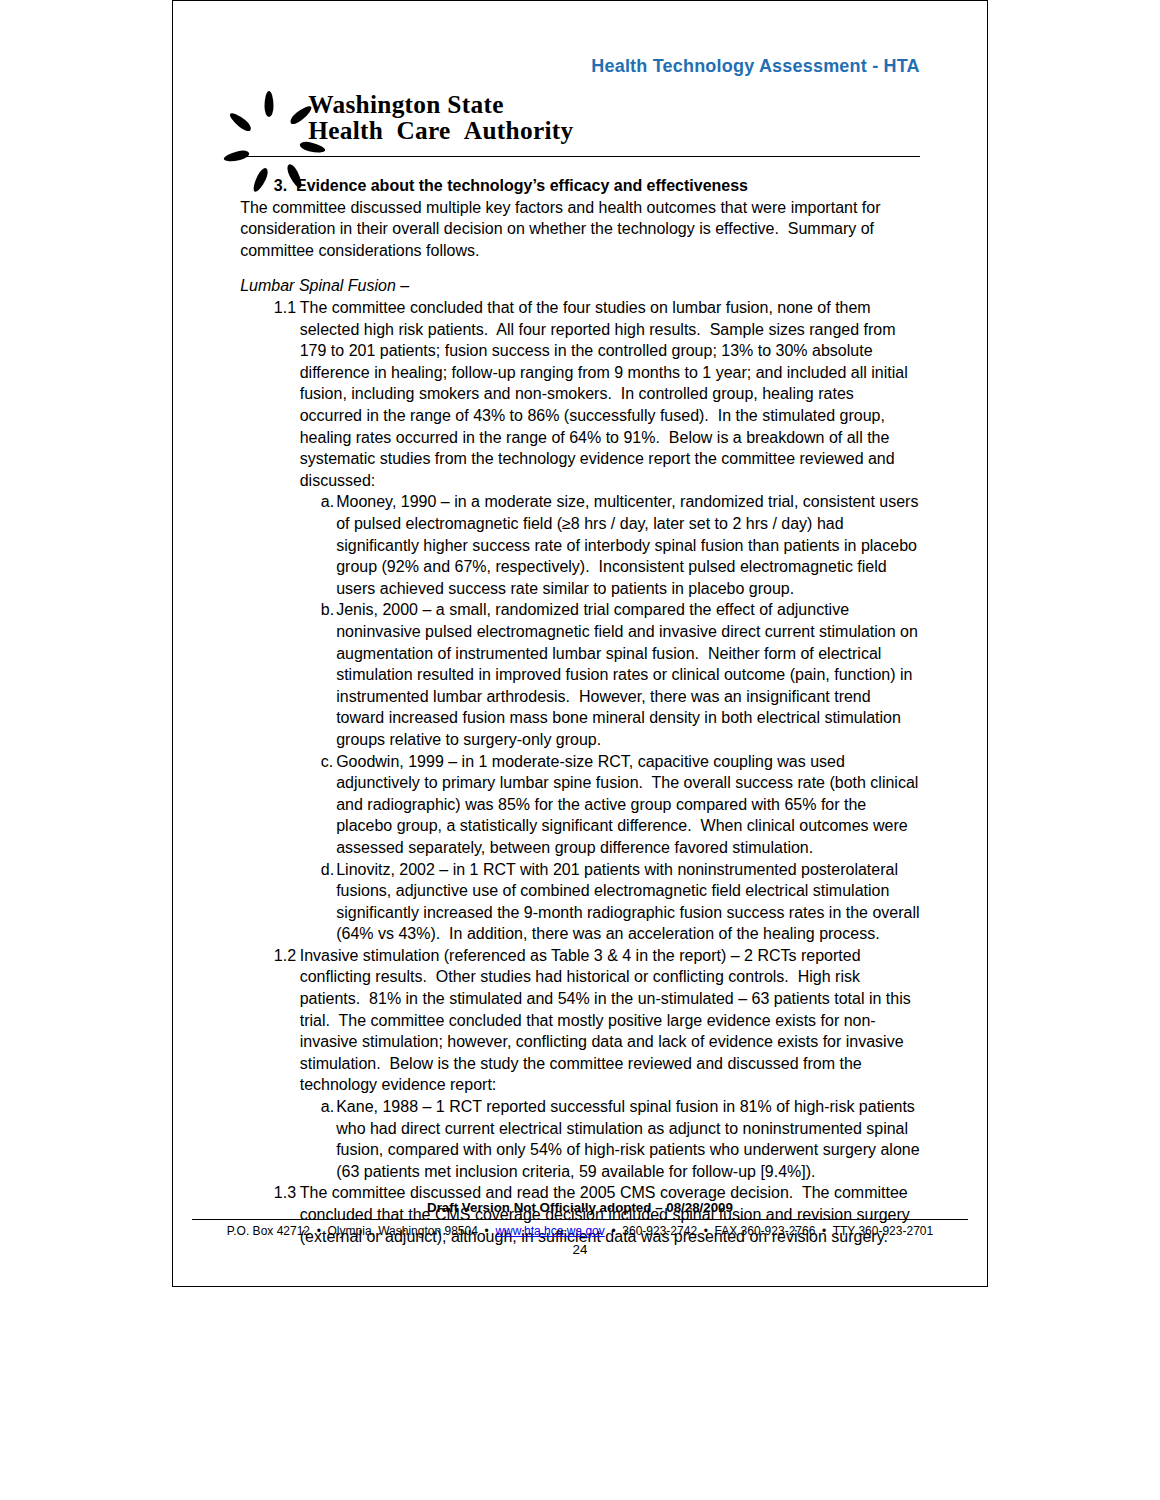Health Technology Assessment - HTA
Washington State
Health Care Authority
3. Evidence about the technology’s efficacy and effectiveness
The committee discussed multiple key factors and health outcomes that were important for consideration in their overall decision on whether the technology is effective. Summary of committee considerations follows.
Lumbar Spinal Fusion –
1.1
The committee concluded that of the four studies on lumbar fusion, none of them selected high risk patients. All four reported high results. Sample sizes ranged from 179 to 201 patients; fusion success in the controlled group; 13% to 30% absolute difference in healing; follow-up ranging from 9 months to 1 year; and included all initial fusion, including smokers and non-smokers. In controlled group, healing rates occurred in the range of 43% to 86% (successfully fused). In the stimulated group, healing rates occurred in the range of 64% to 91%. Below is a breakdown of all the systematic studies from the technology evidence report the committee reviewed and discussed:
a.
Mooney, 1990 – in a moderate size, multicenter, randomized trial, consistent users of pulsed electromagnetic field (≥8 hrs / day, later set to 2 hrs / day) had significantly higher success rate of interbody spinal fusion than patients in placebo group (92% and 67%, respectively). Inconsistent pulsed electromagnetic field users achieved success rate similar to patients in placebo group.
b.
Jenis, 2000 – a small, randomized trial compared the effect of adjunctive noninvasive pulsed electromagnetic field and invasive direct current stimulation on augmentation of instrumented lumbar spinal fusion. Neither form of electrical stimulation resulted in improved fusion rates or clinical outcome (pain, function) in instrumented lumbar arthrodesis. However, there was an insignificant trend toward increased fusion mass bone mineral density in both electrical stimulation groups relative to surgery-only group.
c.
Goodwin, 1999 – in 1 moderate-size RCT, capacitive coupling was used adjunctively to primary lumbar spine fusion. The overall success rate (both clinical and radiographic) was 85% for the active group compared with 65% for the placebo group, a statistically significant difference. When clinical outcomes were assessed separately, between group difference favored stimulation.
d.
Linovitz, 2002 – in 1 RCT with 201 patients with noninstrumented posterolateral fusions, adjunctive use of combined electromagnetic field electrical stimulation significantly increased the 9-month radiographic fusion success rates in the overall (64% vs 43%). In addition, there was an acceleration of the healing process.
1.2
Invasive stimulation (referenced as Table 3 & 4 in the report) – 2 RCTs reported conflicting results. Other studies had historical or conflicting controls. High risk patients. 81% in the stimulated and 54% in the un-stimulated – 63 patients total in this trial. The committee concluded that mostly positive large evidence exists for non-invasive stimulation; however, conflicting data and lack of evidence exists for invasive stimulation. Below is the study the committee reviewed and discussed from the technology evidence report:
a.
Kane, 1988 – 1 RCT reported successful spinal fusion in 81% of high-risk patients who had direct current electrical stimulation as adjunct to noninstrumented spinal fusion, compared with only 54% of high-risk patients who underwent surgery alone (63 patients met inclusion criteria, 59 available for follow-up [9.4%]).
1.3
The committee discussed and read the 2005 CMS coverage decision. The committee concluded that the CMS coverage decision included spinal fusion and revision surgery (external or adjunct); although, in sufficient data was presented on revision surgery.
Draft Version Not Officially adopted – 08/28/2009
P.O. Box 42712 • Olympia, Washington 98504 • www.hta.hca.wa.gov • 360-923-2742 • FAX 360-923-2766 • TTY 360-923-2701
24